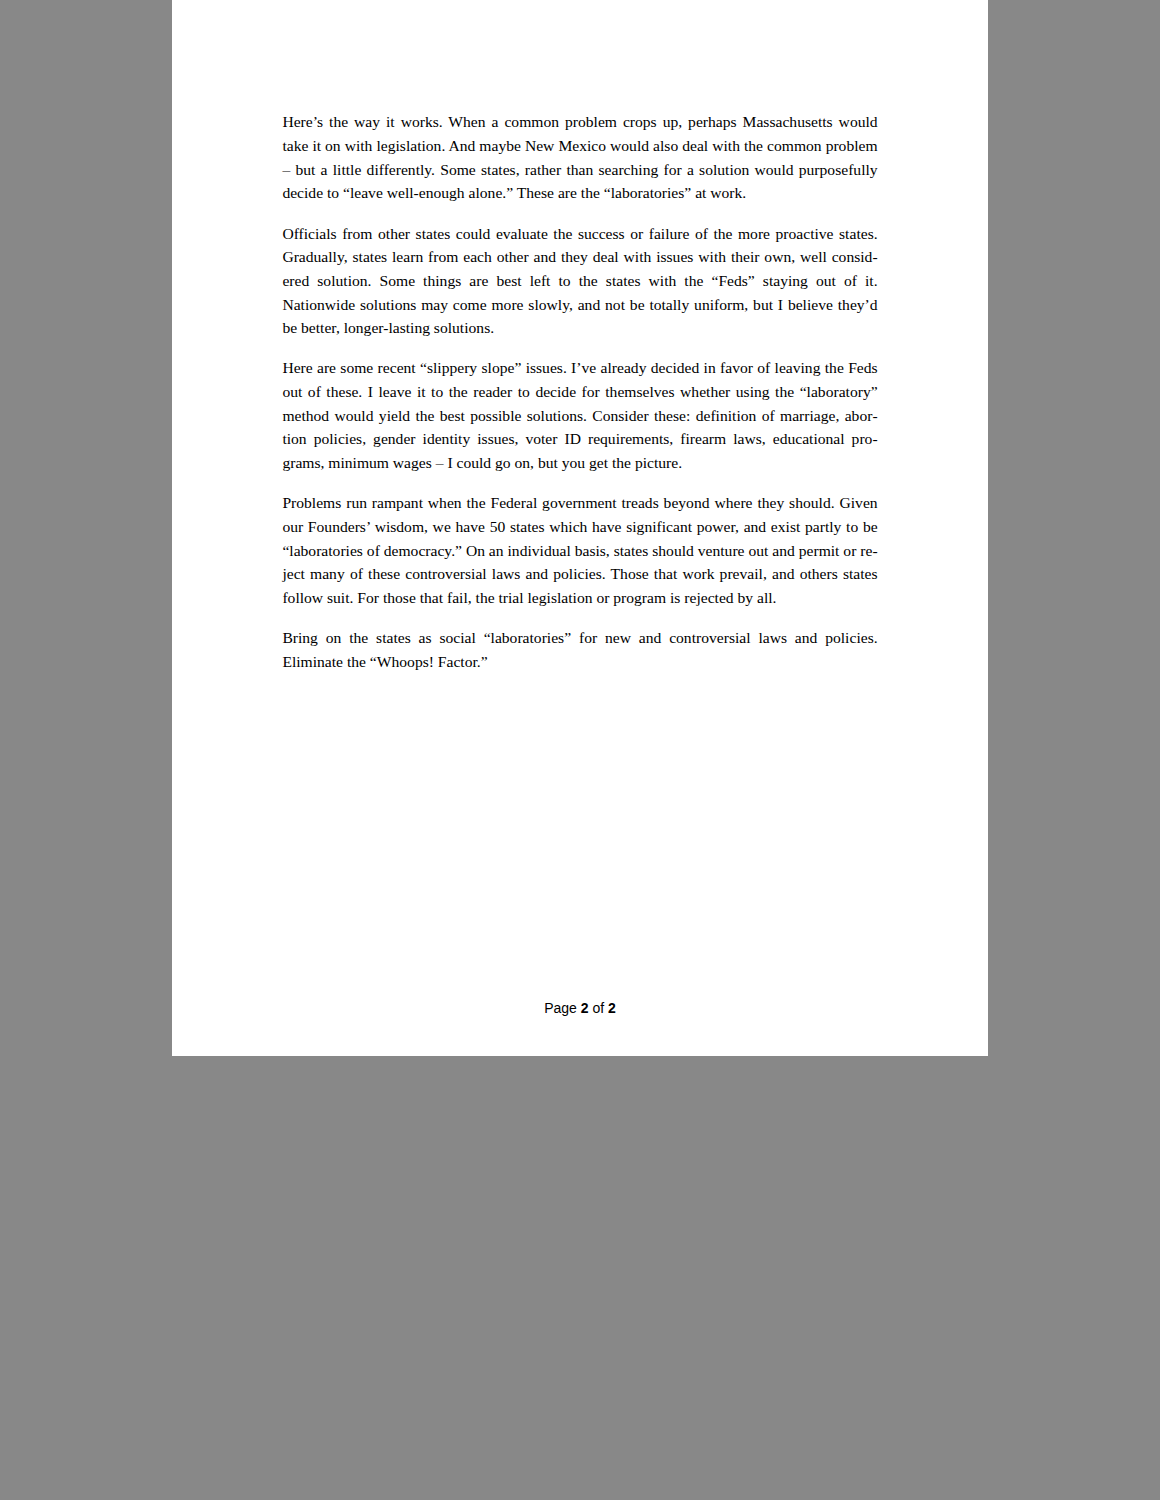Here’s the way it works. When a common problem crops up, perhaps Massachusetts would take it on with legislation. And maybe New Mexico would also deal with the common problem – but a little differently. Some states, rather than searching for a solution would purposefully decide to “leave well-enough alone.” These are the “laboratories” at work.
Officials from other states could evaluate the success or failure of the more proactive states. Gradually, states learn from each other and they deal with issues with their own, well considered solution. Some things are best left to the states with the “Feds” staying out of it. Nationwide solutions may come more slowly, and not be totally uniform, but I believe they’d be better, longer-lasting solutions.
Here are some recent “slippery slope” issues. I’ve already decided in favor of leaving the Feds out of these. I leave it to the reader to decide for themselves whether using the “laboratory” method would yield the best possible solutions. Consider these: definition of marriage, abortion policies, gender identity issues, voter ID requirements, firearm laws, educational programs, minimum wages – I could go on, but you get the picture.
Problems run rampant when the Federal government treads beyond where they should. Given our Founders’ wisdom, we have 50 states which have significant power, and exist partly to be “laboratories of democracy.” On an individual basis, states should venture out and permit or reject many of these controversial laws and policies. Those that work prevail, and others states follow suit. For those that fail, the trial legislation or program is rejected by all.
Bring on the states as social “laboratories” for new and controversial laws and policies. Eliminate the “Whoops! Factor.”
Page 2 of 2